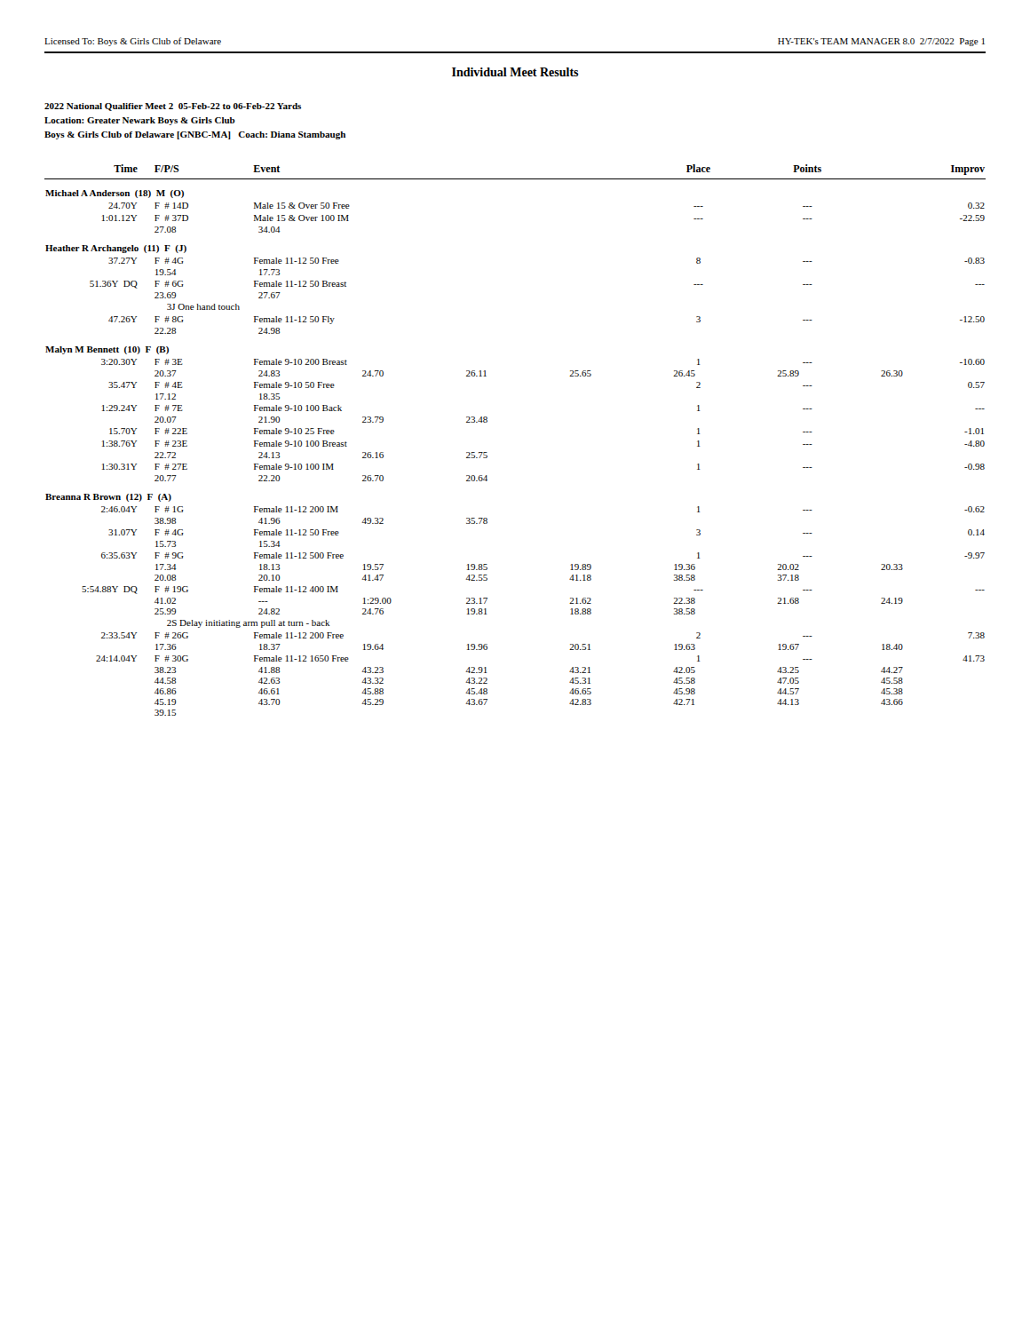Licensed To: Boys & Girls Club of Delaware
HY-TEK's TEAM MANAGER 8.0 2/7/2022 Page 1
Individual Meet Results
2022 National Qualifier Meet 2 05-Feb-22 to 06-Feb-22 Yards
Location: Greater Newark Boys & Girls Club
Boys & Girls Club of Delaware [GNBC-MA] Coach: Diana Stambaugh
| Time | F/P/S | Event | Place | Points | Improv |
| --- | --- | --- | --- | --- | --- |
| Michael A Anderson (18) M (O) |
| 24.70Y | F # 14D | Male 15 & Over 50 Free | --- | --- | 0.32 |
| 1:01.12Y | F # 37D | Male 15 & Over 100 IM | --- | --- | -22.59 |
| | / 27.08 / 34.04 / / / / / / / |
| Heather R Archangelo (11) F (J) |
| 37.27Y | F # 4G | Female 11-12 50 Free | 8 | --- | -0.83 |
| | / 19.54 / 17.73 / / / / / / / |
| 51.36Y DQ | F # 6G | Female 11-12 50 Breast | --- | --- | --- |
| | / 23.69 / 27.67 / / / / / / / |
| | 3J One hand touch |
| 47.26Y | F # 8G | Female 11-12 50 Fly | 3 | --- | -12.50 |
| | / 22.28 / 24.98 / / / / / / / |
| Malyn M Bennett (10) F (B) |
| 3:20.30Y | F # 3E | Female 9-10 200 Breast | 1 | --- | -10.60 |
| | / 20.37 / 24.83 / 24.70 / 26.11 / 25.65 / 26.45 / 25.89 / 26.30 / |
| 35.47Y | F # 4E | Female 9-10 50 Free | 2 | --- | 0.57 |
| | / 17.12 / 18.35 / / / / / / / |
| 1:29.24Y | F # 7E | Female 9-10 100 Back | 1 | --- | --- |
| | / 20.07 / 21.90 / 23.79 / 23.48 / / / / / |
| 15.70Y | F # 22E | Female 9-10 25 Free | 1 | --- | -1.01 |
| 1:38.76Y | F # 23E | Female 9-10 100 Breast | 1 | --- | -4.80 |
| | / 22.72 / 24.13 / 26.16 / 25.75 / / / / / |
| 1:30.31Y | F # 27E | Female 9-10 100 IM | 1 | --- | -0.98 |
| | / 20.77 / 22.20 / 26.70 / 20.64 / / / / / |
| Breanna R Brown (12) F (A) |
| 2:46.04Y | F # 1G | Female 11-12 200 IM | 1 | --- | -0.62 |
| | / 38.98 / 41.96 / 49.32 / 35.78 / / / / / |
| 31.07Y | F # 4G | Female 11-12 50 Free | 3 | --- | 0.14 |
| | / 15.73 / 15.34 / / / / / / / |
| 6:35.63Y | F # 9G | Female 11-12 500 Free | 1 | --- | -9.97 |
| | / 17.34 / 18.13 / 19.57 / 19.85 / 19.89 / 19.36 / 20.02 / 20.33 / / 20.08 / 20.10 / 41.47 / 42.55 / 41.18 / 38.58 / 37.18 / / |
| 5:54.88Y DQ | F # 19G | Female 11-12 400 IM | --- | --- | --- |
| | / 41.02 / --- / 1:29.00 / 23.17 / 21.62 / 22.38 / 21.68 / 24.19 / / 25.99 / 24.82 / 24.76 / 19.81 / 18.88 / 38.58 / / / |
| | 2S Delay initiating arm pull at turn - back |
| 2:33.54Y | F # 26G | Female 11-12 200 Free | 2 | --- | 7.38 |
| | / 17.36 / 18.37 / 19.64 / 19.96 / 20.51 / 19.63 / 19.67 / 18.40 / |
| 24:14.04Y | F # 30G | Female 11-12 1650 Free | 1 | --- | 41.73 |
| | / 38.23 / 41.88 / 43.23 / 42.91 / 43.21 / 42.05 / 43.25 / 44.27 / / 44.58 / 42.63 / 43.32 / 43.22 / 45.31 / 45.58 / 47.05 / 45.58 / / 46.86 / 46.61 / 45.88 / 45.48 / 46.65 / 45.98 / 44.57 / 45.38 / / 45.19 / 43.70 / 45.29 / 43.67 / 42.83 / 42.71 / 44.13 / 43.66 / / 39.15 / / / / / / / / |